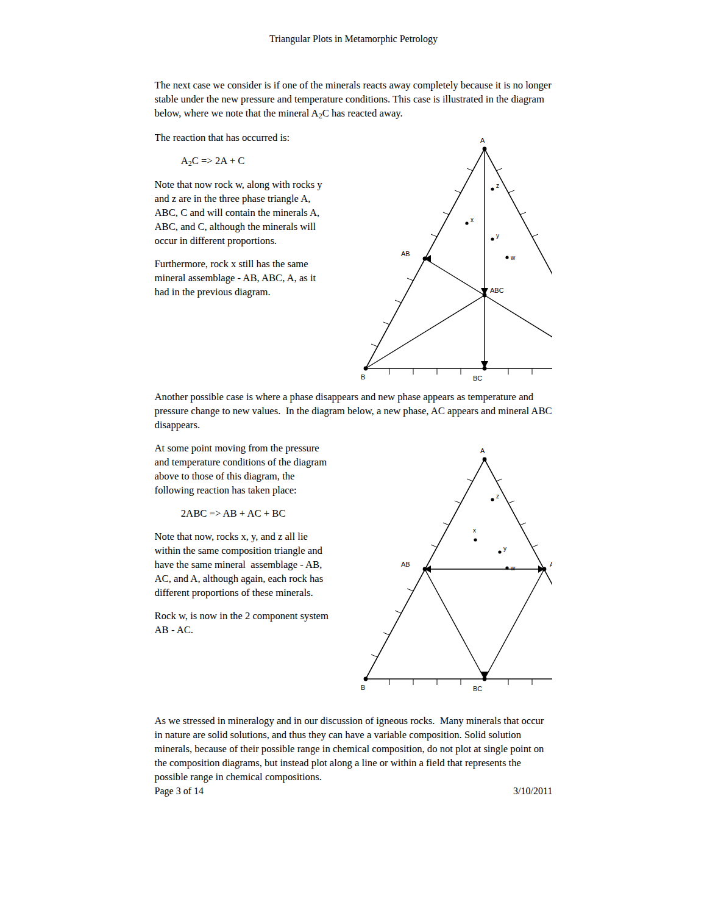Triangular Plots in Metamorphic Petrology
The next case we consider is if one of the minerals reacts away completely because it is no longer stable under the new pressure and temperature conditions. This case is illustrated in the diagram below, where we note that the mineral A2C has reacted away.
z x y w A B C AB BC ABC
The reaction that has occurred is:
A2C => 2A + C
Note that now rock w, along with rocks y and z are in the three phase triangle A, ABC, C and will contain the minerals A, ABC, and C, although the minerals will occur in different proportions.
Furthermore, rock x still has the same mineral assemblage - AB, ABC, A, as it had in the previous diagram.
Another possible case is where a phase disappears and new phase appears as temperature and pressure change to new values. In the diagram below, a new phase, AC appears and mineral ABC disappears.
z x y w A B C AB AC BC
At some point moving from the pressure and temperature conditions of the diagram above to those of this diagram, the following reaction has taken place:
2ABC => AB + AC + BC
Note that now, rocks x, y, and z all lie within the same composition triangle and have the same mineral assemblage - AB, AC, and A, although again, each rock has different proportions of these minerals.
Rock w, is now in the 2 component system AB - AC.
As we stressed in mineralogy and in our discussion of igneous rocks. Many minerals that occur in nature are solid solutions, and thus they can have a variable composition. Solid solution minerals, because of their possible range in chemical composition, do not plot at single point on the composition diagrams, but instead plot along a line or within a field that represents the possible range in chemical compositions.
Page 3 of 14 3/10/2011